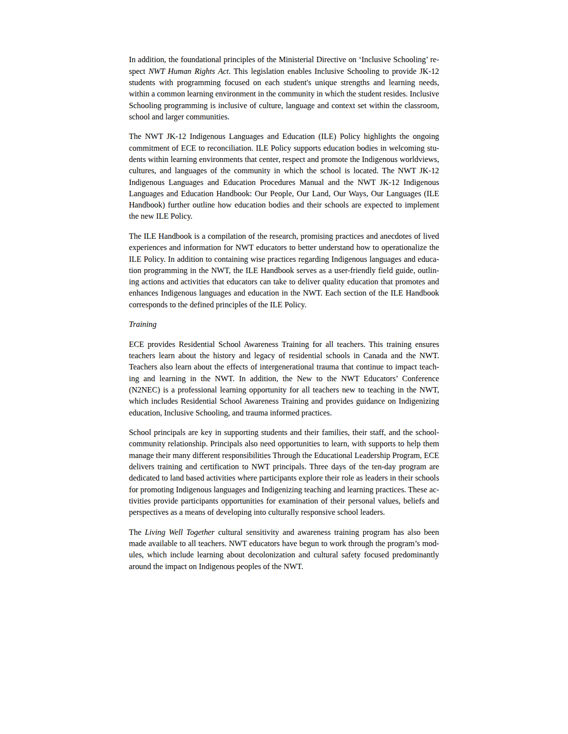In addition, the foundational principles of the Ministerial Directive on ‘Inclusive Schooling’ respect NWT Human Rights Act. This legislation enables Inclusive Schooling to provide JK-12 students with programming focused on each student's unique strengths and learning needs, within a common learning environment in the community in which the student resides. Inclusive Schooling programming is inclusive of culture, language and context set within the classroom, school and larger communities.
The NWT JK-12 Indigenous Languages and Education (ILE) Policy highlights the ongoing commitment of ECE to reconciliation. ILE Policy supports education bodies in welcoming students within learning environments that center, respect and promote the Indigenous worldviews, cultures, and languages of the community in which the school is located. The NWT JK-12 Indigenous Languages and Education Procedures Manual and the NWT JK-12 Indigenous Languages and Education Handbook: Our People, Our Land, Our Ways, Our Languages (ILE Handbook) further outline how education bodies and their schools are expected to implement the new ILE Policy.
The ILE Handbook is a compilation of the research, promising practices and anecdotes of lived experiences and information for NWT educators to better understand how to operationalize the ILE Policy. In addition to containing wise practices regarding Indigenous languages and education programming in the NWT, the ILE Handbook serves as a user-friendly field guide, outlining actions and activities that educators can take to deliver quality education that promotes and enhances Indigenous languages and education in the NWT. Each section of the ILE Handbook corresponds to the defined principles of the ILE Policy.
Training
ECE provides Residential School Awareness Training for all teachers. This training ensures teachers learn about the history and legacy of residential schools in Canada and the NWT. Teachers also learn about the effects of intergenerational trauma that continue to impact teaching and learning in the NWT. In addition, the New to the NWT Educators’ Conference (N2NEC) is a professional learning opportunity for all teachers new to teaching in the NWT, which includes Residential School Awareness Training and provides guidance on Indigenizing education, Inclusive Schooling, and trauma informed practices.
School principals are key in supporting students and their families, their staff, and the school-community relationship. Principals also need opportunities to learn, with supports to help them manage their many different responsibilities Through the Educational Leadership Program, ECE delivers training and certification to NWT principals. Three days of the ten-day program are dedicated to land based activities where participants explore their role as leaders in their schools for promoting Indigenous languages and Indigenizing teaching and learning practices. These activities provide participants opportunities for examination of their personal values, beliefs and perspectives as a means of developing into culturally responsive school leaders.
The Living Well Together cultural sensitivity and awareness training program has also been made available to all teachers. NWT educators have begun to work through the program’s modules, which include learning about decolonization and cultural safety focused predominantly around the impact on Indigenous peoples of the NWT.